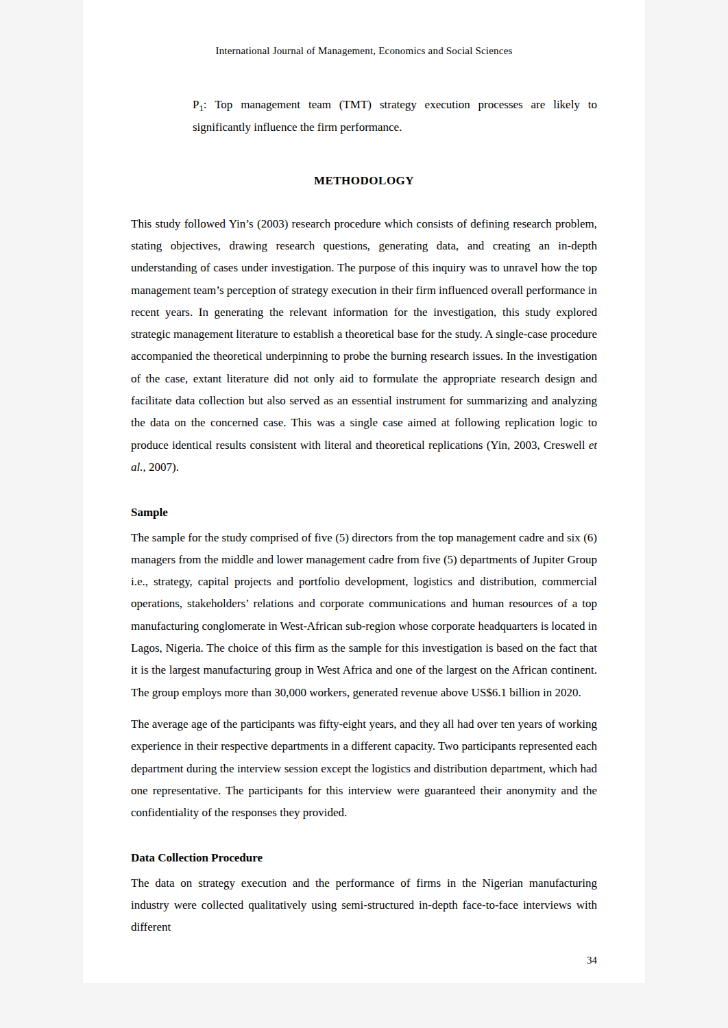International Journal of Management, Economics and Social Sciences
P1: Top management team (TMT) strategy execution processes are likely to significantly influence the firm performance.
METHODOLOGY
This study followed Yin’s (2003) research procedure which consists of defining research problem, stating objectives, drawing research questions, generating data, and creating an in-depth understanding of cases under investigation. The purpose of this inquiry was to unravel how the top management team’s perception of strategy execution in their firm influenced overall performance in recent years. In generating the relevant information for the investigation, this study explored strategic management literature to establish a theoretical base for the study. A single-case procedure accompanied the theoretical underpinning to probe the burning research issues. In the investigation of the case, extant literature did not only aid to formulate the appropriate research design and facilitate data collection but also served as an essential instrument for summarizing and analyzing the data on the concerned case. This was a single case aimed at following replication logic to produce identical results consistent with literal and theoretical replications (Yin, 2003, Creswell et al., 2007).
Sample
The sample for the study comprised of five (5) directors from the top management cadre and six (6) managers from the middle and lower management cadre from five (5) departments of Jupiter Group i.e., strategy, capital projects and portfolio development, logistics and distribution, commercial operations, stakeholders’ relations and corporate communications and human resources of a top manufacturing conglomerate in West-African sub-region whose corporate headquarters is located in Lagos, Nigeria. The choice of this firm as the sample for this investigation is based on the fact that it is the largest manufacturing group in West Africa and one of the largest on the African continent. The group employs more than 30,000 workers, generated revenue above US$6.1 billion in 2020.
The average age of the participants was fifty-eight years, and they all had over ten years of working experience in their respective departments in a different capacity. Two participants represented each department during the interview session except the logistics and distribution department, which had one representative. The participants for this interview were guaranteed their anonymity and the confidentiality of the responses they provided.
Data Collection Procedure
The data on strategy execution and the performance of firms in the Nigerian manufacturing industry were collected qualitatively using semi-structured in-depth face-to-face interviews with different
34